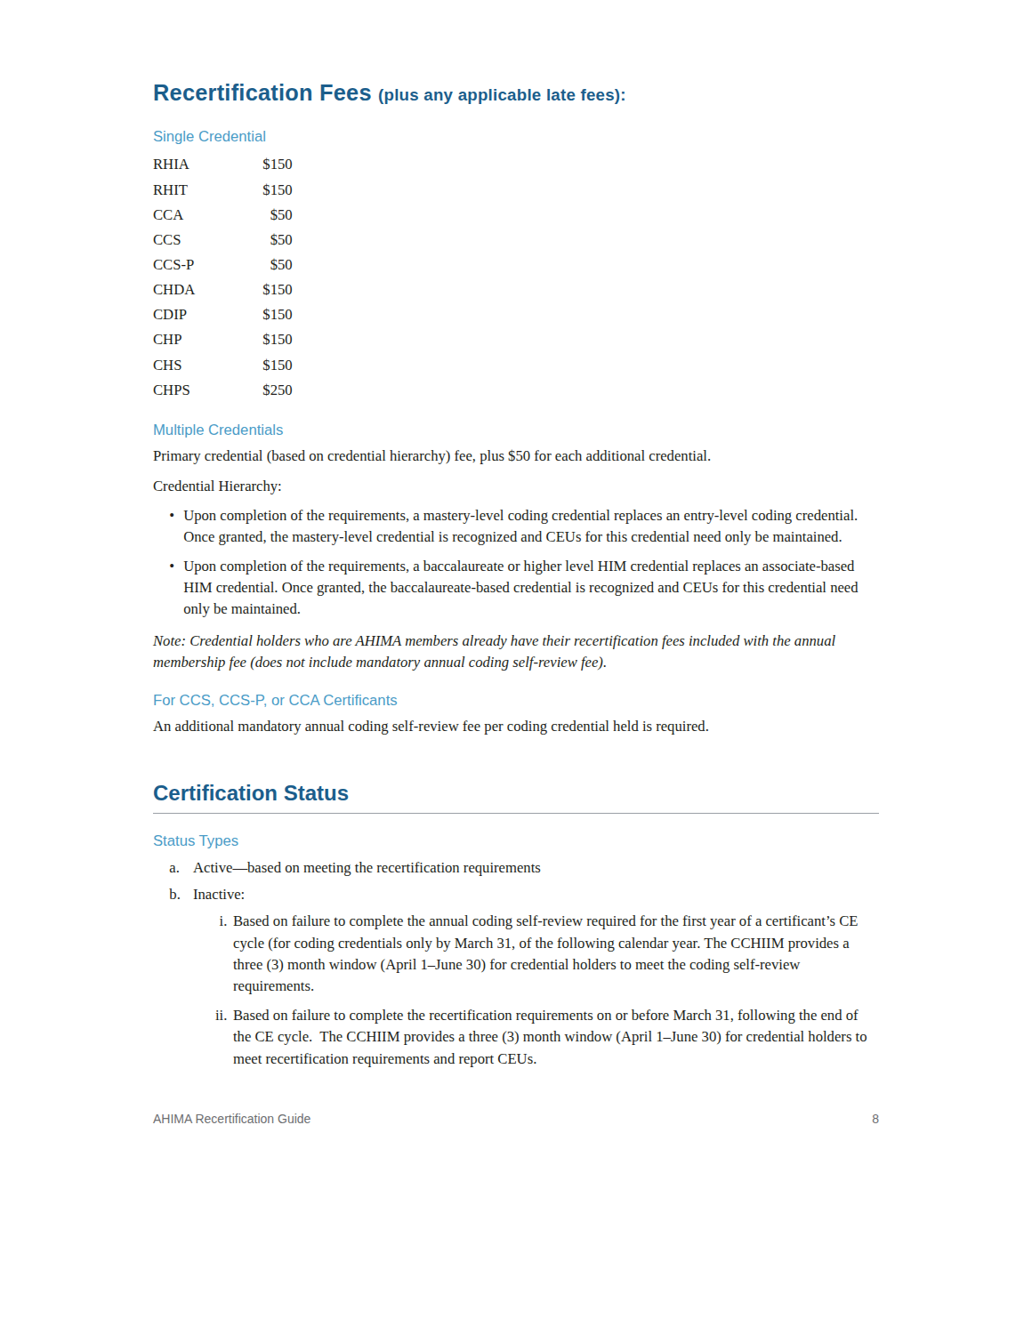Recertification Fees (plus any applicable late fees):
Single Credential
| RHIA | $150 |
| RHIT | $150 |
| CCA | $50 |
| CCS | $50 |
| CCS-P | $50 |
| CHDA | $150 |
| CDIP | $150 |
| CHP | $150 |
| CHS | $150 |
| CHPS | $250 |
Multiple Credentials
Primary credential (based on credential hierarchy) fee, plus $50 for each additional credential.
Credential Hierarchy:
Upon completion of the requirements, a mastery-level coding credential replaces an entry-level coding credential. Once granted, the mastery-level credential is recognized and CEUs for this credential need only be maintained.
Upon completion of the requirements, a baccalaureate or higher level HIM credential replaces an associate-based HIM credential. Once granted, the baccalaureate-based credential is recognized and CEUs for this credential need only be maintained.
Note: Credential holders who are AHIMA members already have their recertification fees included with the annual membership fee (does not include mandatory annual coding self-review fee).
For CCS, CCS-P, or CCA Certificants
An additional mandatory annual coding self-review fee per coding credential held is required.
Certification Status
Status Types
Active—based on meeting the recertification requirements
Inactive:
Based on failure to complete the annual coding self-review required for the first year of a certificant’s CE cycle (for coding credentials only by March 31, of the following calendar year. The CCHIIM provides a three (3) month window (April 1–June 30) for credential holders to meet the coding self-review requirements.
Based on failure to complete the recertification requirements on or before March 31, following the end of the CE cycle. The CCHIIM provides a three (3) month window (April 1–June 30) for credential holders to meet recertification requirements and report CEUs.
AHIMA Recertification Guide 8